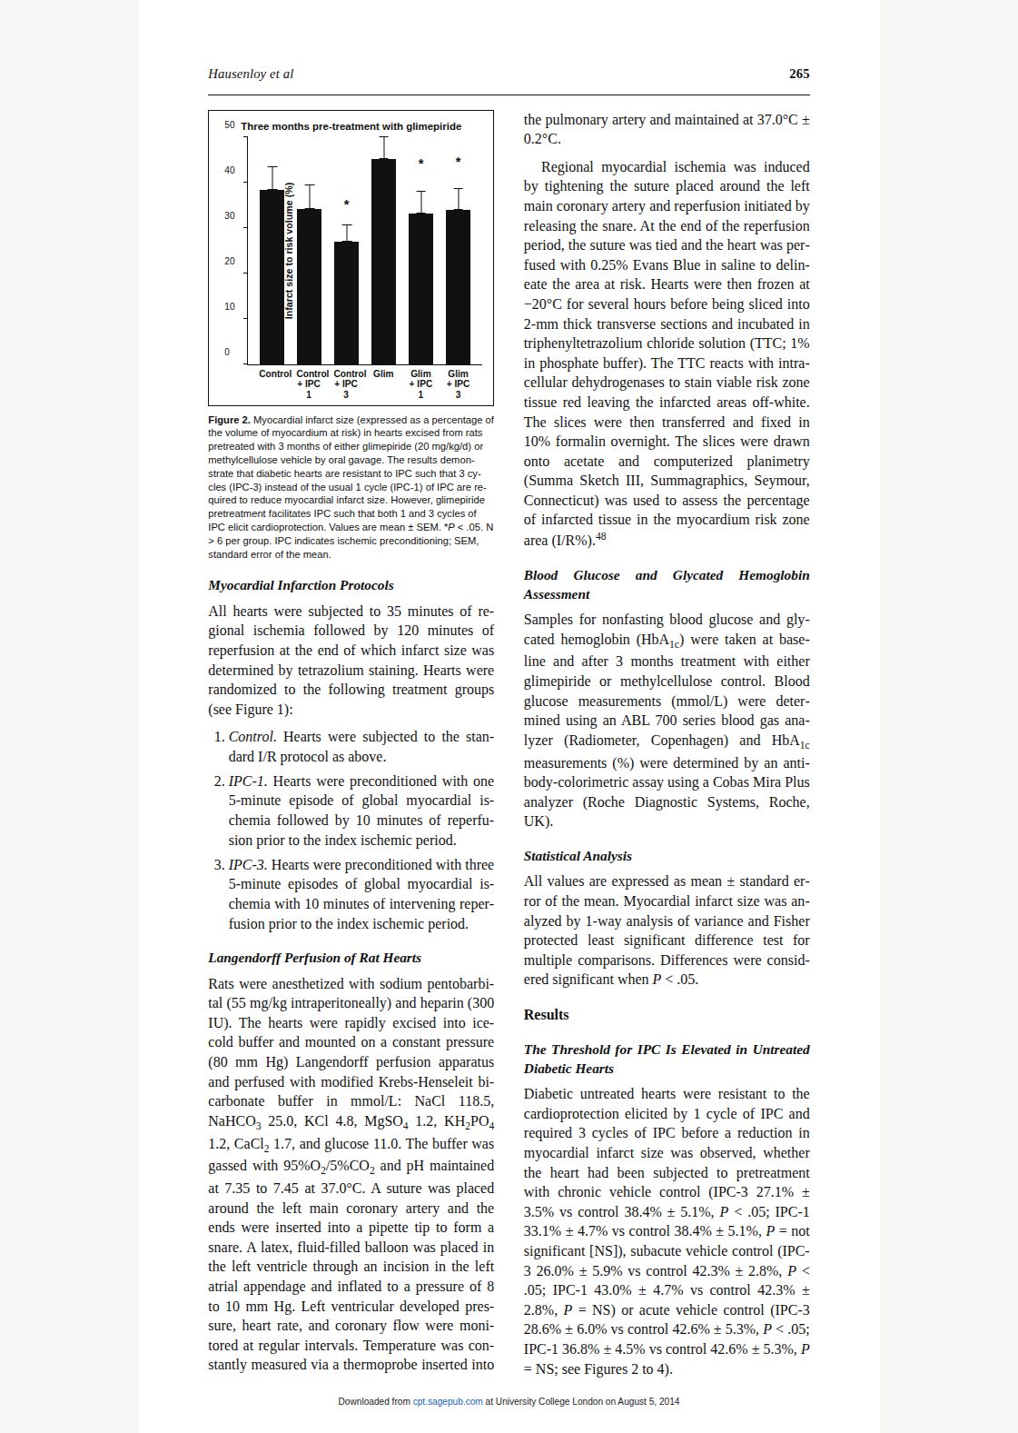Hausenloy et al 265
Three months pre-treatment with glimepiride
Infarct size to risk volume (%) 50 40 30 20 10 0
*
*
*
Control
Control
+ IPC 1
Control
+ IPC 3
Glim
Glim
+ IPC 1
Glim
+ IPC 3
Figure 2. Myocardial infarct size (expressed as a percentage of the volume of myocardium at risk) in hearts excised from rats pretreated with 3 months of either glimepiride (20 mg/kg/d) or methylcellulose vehicle by oral gavage. The results demonstrate that diabetic hearts are resistant to IPC such that 3 cycles (IPC-3) instead of the usual 1 cycle (IPC-1) of IPC are required to reduce myocardial infarct size. However, glimepiride pretreatment facilitates IPC such that both 1 and 3 cycles of IPC elicit cardioprotection. Values are mean ± SEM. *P < .05. N > 6 per group. IPC indicates ischemic preconditioning; SEM, standard error of the mean.
Myocardial Infarction Protocols
All hearts were subjected to 35 minutes of regional ischemia followed by 120 minutes of reperfusion at the end of which infarct size was determined by tetrazolium staining. Hearts were randomized to the following treatment groups (see Figure 1):
Control. Hearts were subjected to the standard I/R protocol as above.
IPC-1. Hearts were preconditioned with one 5-minute episode of global myocardial ischemia followed by 10 minutes of reperfusion prior to the index ischemic period.
IPC-3. Hearts were preconditioned with three 5-minute episodes of global myocardial ischemia with 10 minutes of intervening reperfusion prior to the index ischemic period.
Langendorff Perfusion of Rat Hearts
Rats were anesthetized with sodium pentobarbital (55 mg/kg intraperitoneally) and heparin (300 IU). The hearts were rapidly excised into ice-cold buffer and mounted on a constant pressure (80 mm Hg) Langendorff perfusion apparatus and perfused with modified Krebs-Henseleit bicarbonate buffer in mmol/L: NaCl 118.5, NaHCO3 25.0, KCl 4.8, MgSO4 1.2, KH2PO4 1.2, CaCl2 1.7, and glucose 11.0. The buffer was gassed with 95%O2/5%CO2 and pH maintained at 7.35 to 7.45 at 37.0°C. A suture was placed around the left main coronary artery and the ends were inserted into a pipette tip to form a snare. A latex, fluid-filled balloon was placed in the left ventricle through an incision in the left atrial appendage and inflated to a pressure of 8 to 10 mm Hg. Left ventricular developed pressure, heart rate, and coronary flow were monitored at regular intervals. Temperature was constantly measured via a thermoprobe inserted into the pulmonary artery and maintained at 37.0°C ± 0.2°C.
Regional myocardial ischemia was induced by tightening the suture placed around the left main coronary artery and reperfusion initiated by releasing the snare. At the end of the reperfusion period, the suture was tied and the heart was perfused with 0.25% Evans Blue in saline to delineate the area at risk. Hearts were then frozen at −20°C for several hours before being sliced into 2-mm thick transverse sections and incubated in triphenyltetrazolium chloride solution (TTC; 1% in phosphate buffer). The TTC reacts with intracellular dehydrogenases to stain viable risk zone tissue red leaving the infarcted areas off-white. The slices were then transferred and fixed in 10% formalin overnight. The slices were drawn onto acetate and computerized planimetry (Summa Sketch III, Summagraphics, Seymour, Connecticut) was used to assess the percentage of infarcted tissue in the myocardium risk zone area (I/R%).48
Blood Glucose and Glycated Hemoglobin Assessment
Samples for nonfasting blood glucose and glycated hemoglobin (HbA1c) were taken at baseline and after 3 months treatment with either glimepiride or methylcellulose control. Blood glucose measurements (mmol/L) were determined using an ABL 700 series blood gas analyzer (Radiometer, Copenhagen) and HbA1c measurements (%) were determined by an antibody-colorimetric assay using a Cobas Mira Plus analyzer (Roche Diagnostic Systems, Roche, UK).
Statistical Analysis
All values are expressed as mean ± standard error of the mean. Myocardial infarct size was analyzed by 1-way analysis of variance and Fisher protected least significant difference test for multiple comparisons. Differences were considered significant when P < .05.
Results
The Threshold for IPC Is Elevated in Untreated Diabetic Hearts
Diabetic untreated hearts were resistant to the cardioprotection elicited by 1 cycle of IPC and required 3 cycles of IPC before a reduction in myocardial infarct size was observed, whether the heart had been subjected to pretreatment with chronic vehicle control (IPC-3 27.1% ± 3.5% vs control 38.4% ± 5.1%, P < .05; IPC-1 33.1% ± 4.7% vs control 38.4% ± 5.1%, P = not significant [NS]), subacute vehicle control (IPC-3 26.0% ± 5.9% vs control 42.3% ± 2.8%, P < .05; IPC-1 43.0% ± 4.7% vs control 42.3% ± 2.8%, P = NS) or acute vehicle control (IPC-3 28.6% ± 6.0% vs control 42.6% ± 5.3%, P < .05; IPC-1 36.8% ± 4.5% vs control 42.6% ± 5.3%, P = NS; see Figures 2 to 4).
Downloaded from cpt.sagepub.com at University College London on August 5, 2014